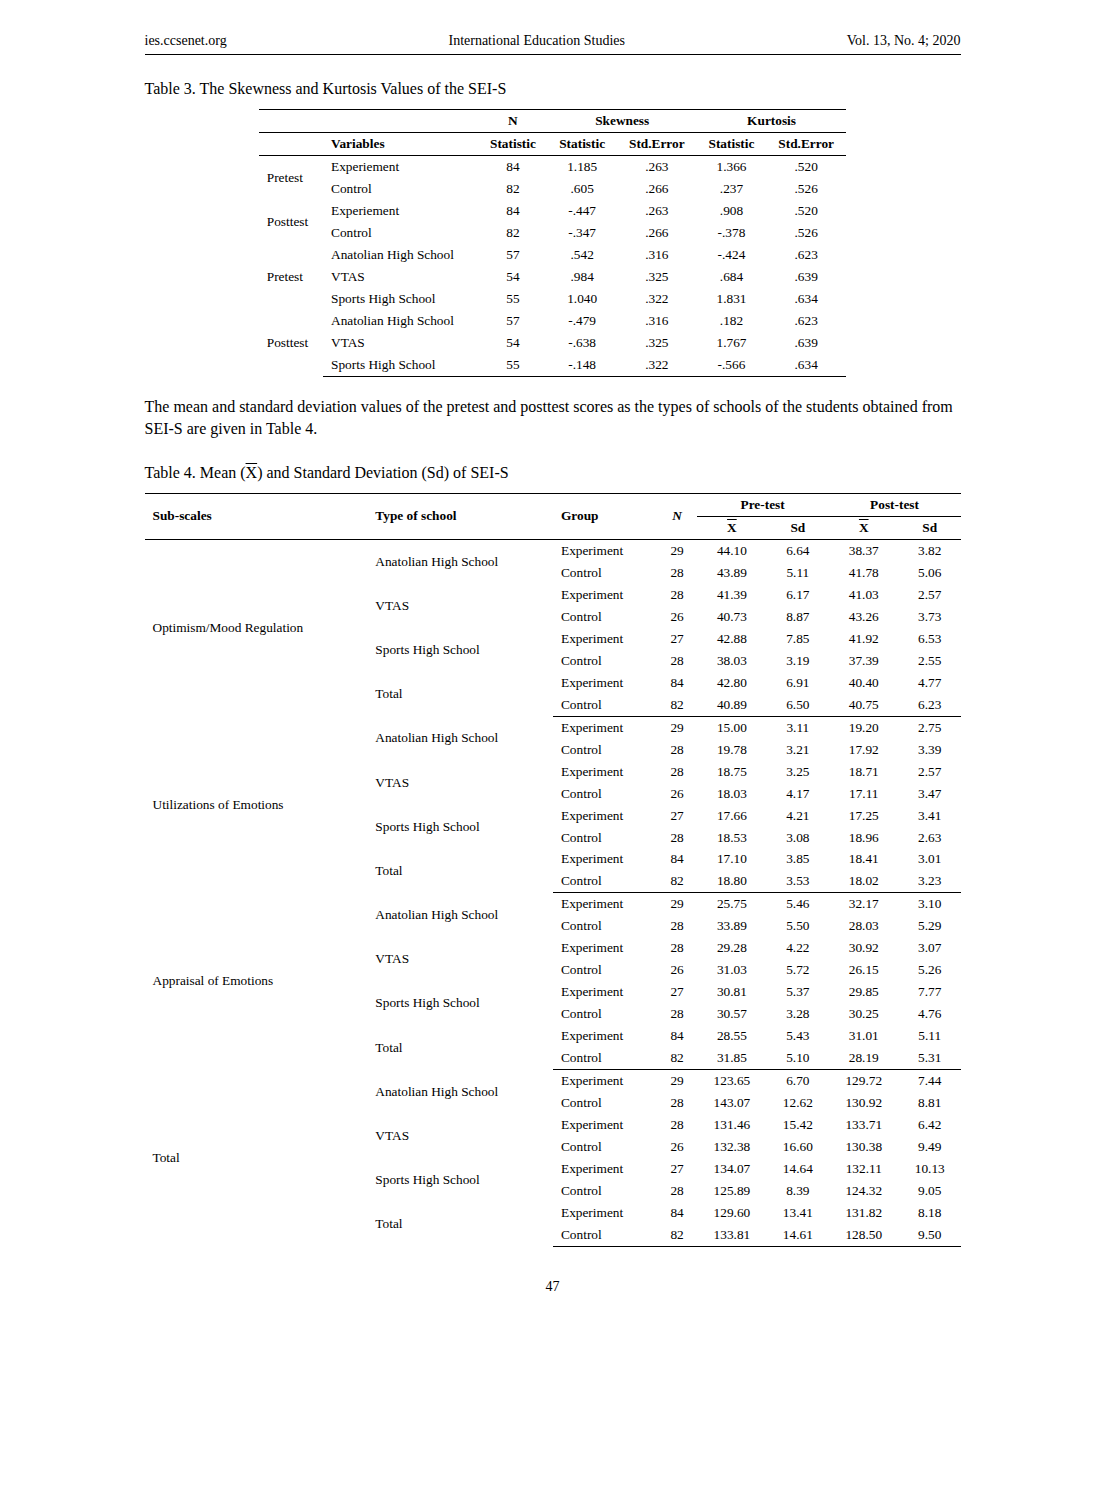ies.ccsenet.org
International Education Studies
Vol. 13, No. 4; 2020
Table 3. The Skewness and Kurtosis Values of the SEI-S
| | | N | Skewness | Kurtosis |
| --- | --- | --- | --- | --- |
| | Variables | Statistic | Statistic | Std.Error | Statistic | Std.Error |
| Pretest | Experiement | 84 | 1.185 | .263 | 1.366 | .520 |
| Control | 82 | .605 | .266 | .237 | .526 |
| Posttest | Experiement | 84 | -.447 | .263 | .908 | .520 |
| Control | 82 | -.347 | .266 | -.378 | .526 |
| Pretest | Anatolian High School | 57 | .542 | .316 | -.424 | .623 |
| VTAS | 54 | .984 | .325 | .684 | .639 |
| Sports High School | 55 | 1.040 | .322 | 1.831 | .634 |
| Posttest | Anatolian High School | 57 | -.479 | .316 | .182 | .623 |
| VTAS | 54 | -.638 | .325 | 1.767 | .639 |
| Sports High School | 55 | -.148 | .322 | -.566 | .634 |
The mean and standard deviation values of the pretest and posttest scores as the types of schools of the students obtained from SEI-S are given in Table 4.
Table 4. Mean (X) and Standard Deviation (Sd) of SEI-S
| Sub-scales | Type of school | Group | N | Pre-test | Post-test |
| --- | --- | --- | --- | --- | --- |
| X | Sd | X | Sd |
| Optimism/Mood Regulation | Anatolian High School | Experiment | 29 | 44.10 | 6.64 | 38.37 | 3.82 |
| Control | 28 | 43.89 | 5.11 | 41.78 | 5.06 |
| VTAS | Experiment | 28 | 41.39 | 6.17 | 41.03 | 2.57 |
| Control | 26 | 40.73 | 8.87 | 43.26 | 3.73 |
| Sports High School | Experiment | 27 | 42.88 | 7.85 | 41.92 | 6.53 |
| Control | 28 | 38.03 | 3.19 | 37.39 | 2.55 |
| Total | Experiment | 84 | 42.80 | 6.91 | 40.40 | 4.77 |
| Control | 82 | 40.89 | 6.50 | 40.75 | 6.23 |
| Utilizations of Emotions | Anatolian High School | Experiment | 29 | 15.00 | 3.11 | 19.20 | 2.75 |
| Control | 28 | 19.78 | 3.21 | 17.92 | 3.39 |
| VTAS | Experiment | 28 | 18.75 | 3.25 | 18.71 | 2.57 |
| Control | 26 | 18.03 | 4.17 | 17.11 | 3.47 |
| Sports High School | Experiment | 27 | 17.66 | 4.21 | 17.25 | 3.41 |
| Control | 28 | 18.53 | 3.08 | 18.96 | 2.63 |
| Total | Experiment | 84 | 17.10 | 3.85 | 18.41 | 3.01 |
| Control | 82 | 18.80 | 3.53 | 18.02 | 3.23 |
| Appraisal of Emotions | Anatolian High School | Experiment | 29 | 25.75 | 5.46 | 32.17 | 3.10 |
| Control | 28 | 33.89 | 5.50 | 28.03 | 5.29 |
| VTAS | Experiment | 28 | 29.28 | 4.22 | 30.92 | 3.07 |
| Control | 26 | 31.03 | 5.72 | 26.15 | 5.26 |
| Sports High School | Experiment | 27 | 30.81 | 5.37 | 29.85 | 7.77 |
| Control | 28 | 30.57 | 3.28 | 30.25 | 4.76 |
| Total | Experiment | 84 | 28.55 | 5.43 | 31.01 | 5.11 |
| Control | 82 | 31.85 | 5.10 | 28.19 | 5.31 |
| Total | Anatolian High School | Experiment | 29 | 123.65 | 6.70 | 129.72 | 7.44 |
| Control | 28 | 143.07 | 12.62 | 130.92 | 8.81 |
| VTAS | Experiment | 28 | 131.46 | 15.42 | 133.71 | 6.42 |
| Control | 26 | 132.38 | 16.60 | 130.38 | 9.49 |
| Sports High School | Experiment | 27 | 134.07 | 14.64 | 132.11 | 10.13 |
| Control | 28 | 125.89 | 8.39 | 124.32 | 9.05 |
| Total | Experiment | 84 | 129.60 | 13.41 | 131.82 | 8.18 |
| Control | 82 | 133.81 | 14.61 | 128.50 | 9.50 |
47